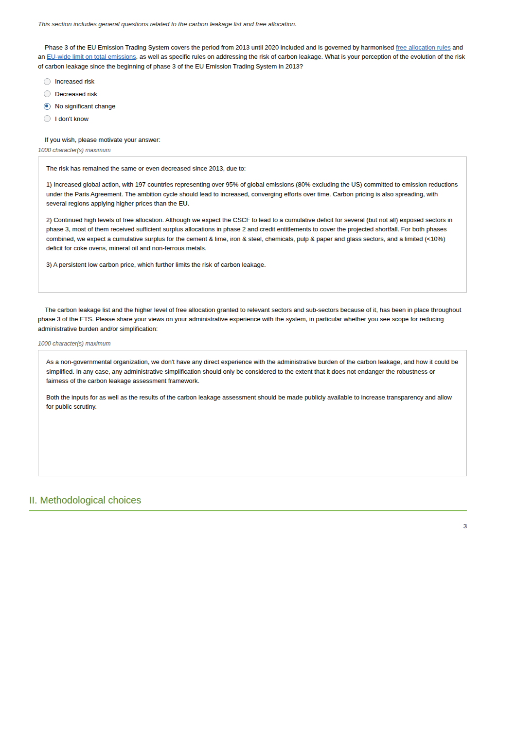This section includes general questions related to the carbon leakage list and free allocation.
Phase 3 of the EU Emission Trading System covers the period from 2013 until 2020 included and is governed by harmonised free allocation rules and an EU-wide limit on total emissions, as well as specific rules on addressing the risk of carbon leakage. What is your perception of the evolution of the risk of carbon leakage since the beginning of phase 3 of the EU Emission Trading System in 2013?
Increased risk
Decreased risk
No significant change
I don't know
If you wish, please motivate your answer:
1000 character(s) maximum
The risk has remained the same or even decreased since 2013, due to:
1) Increased global action, with 197 countries representing over 95% of global emissions (80% excluding the US) committed to emission reductions under the Paris Agreement. The ambition cycle should lead to increased, converging efforts over time. Carbon pricing is also spreading, with several regions applying higher prices than the EU.
2) Continued high levels of free allocation. Although we expect the CSCF to lead to a cumulative deficit for several (but not all) exposed sectors in phase 3, most of them received sufficient surplus allocations in phase 2 and credit entitlements to cover the projected shortfall. For both phases combined, we expect a cumulative surplus for the cement & lime, iron & steel, chemicals, pulp & paper and glass sectors, and a limited (<10%) deficit for coke ovens, mineral oil and non-ferrous metals.
3) A persistent low carbon price, which further limits the risk of carbon leakage.
The carbon leakage list and the higher level of free allocation granted to relevant sectors and sub-sectors because of it, has been in place throughout phase 3 of the ETS. Please share your views on your administrative experience with the system, in particular whether you see scope for reducing administrative burden and/or simplification:
1000 character(s) maximum
As a non-governmental organization, we don't have any direct experience with the administrative burden of the carbon leakage, and how it could be simplified. In any case, any administrative simplification should only be considered to the extent that it does not endanger the robustness or fairness of the carbon leakage assessment framework.
Both the inputs for as well as the results of the carbon leakage assessment should be made publicly available to increase transparency and allow for public scrutiny.
II. Methodological choices
3